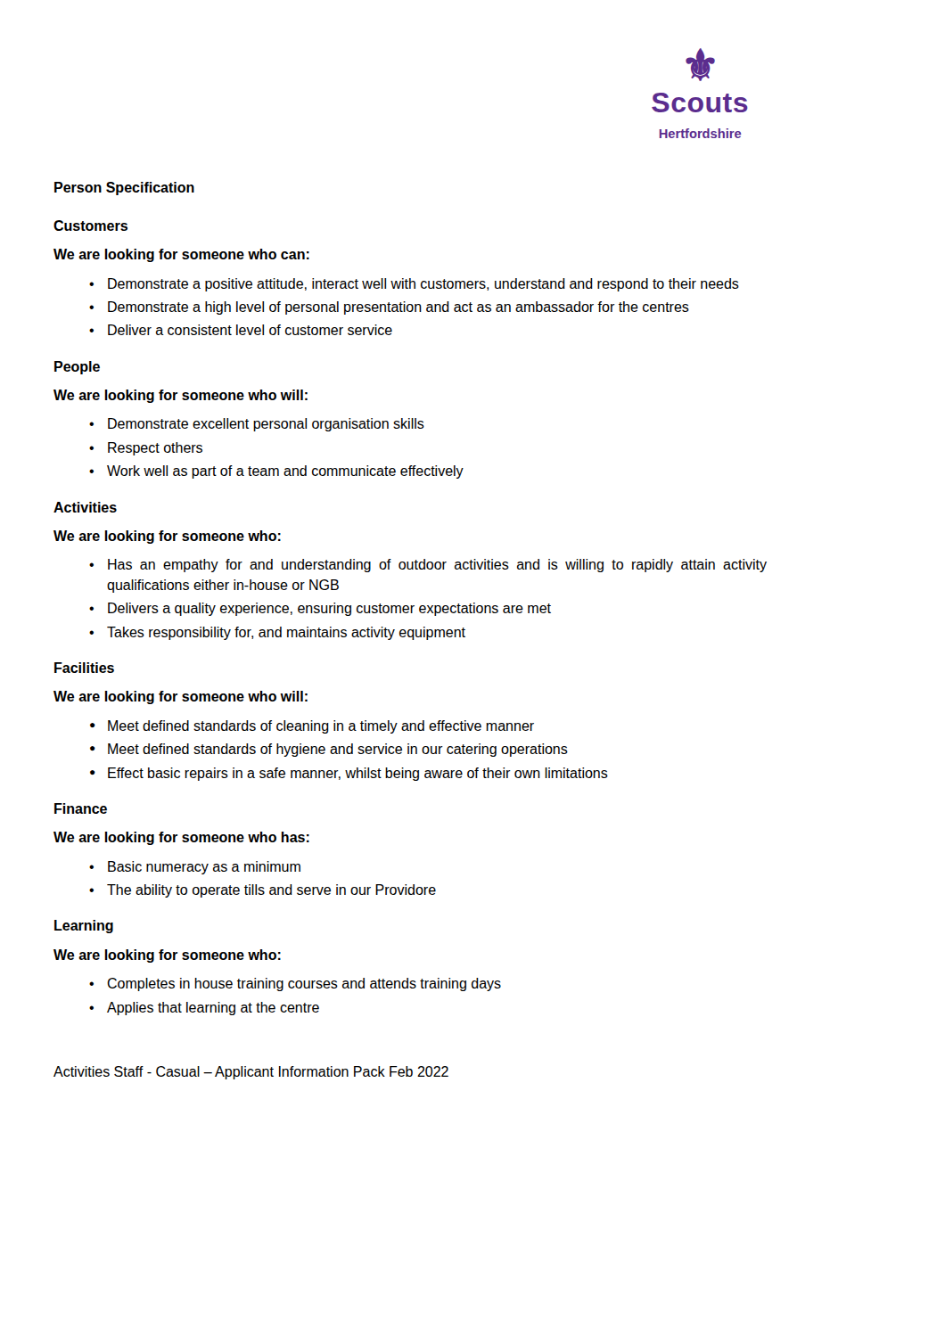⚜
Scouts
Hertfordshire
Person Specification
Customers
We are looking for someone who can:
Demonstrate a positive attitude, interact well with customers, understand and respond to their needs
Demonstrate a high level of personal presentation and act as an ambassador for the centres
Deliver a consistent level of customer service
People
We are looking for someone who will:
Demonstrate excellent personal organisation skills
Respect others
Work well as part of a team and communicate effectively
Activities
We are looking for someone who:
Has an empathy for and understanding of outdoor activities and is willing to rapidly attain activity qualifications either in-house or NGB
Delivers a quality experience, ensuring customer expectations are met
Takes responsibility for, and maintains activity equipment
Facilities
We are looking for someone who will:
Meet defined standards of cleaning in a timely and effective manner
Meet defined standards of hygiene and service in our catering operations
Effect basic repairs in a safe manner, whilst being aware of their own limitations
Finance
We are looking for someone who has:
Basic numeracy as a minimum
The ability to operate tills and serve in our Providore
Learning
We are looking for someone who:
Completes in house training courses and attends training days
Applies that learning at the centre
Activities Staff - Casual – Applicant Information Pack Feb 2022